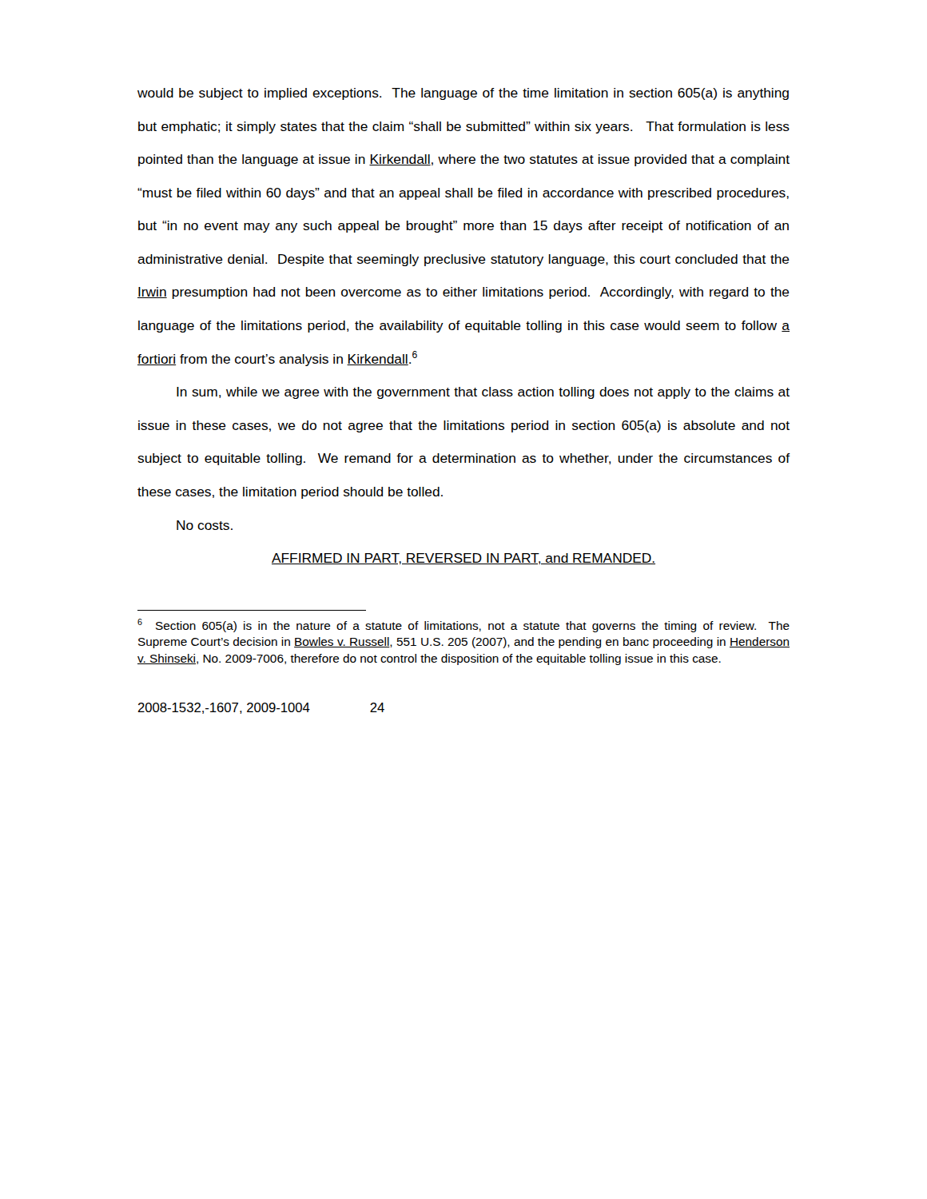would be subject to implied exceptions. The language of the time limitation in section 605(a) is anything but emphatic; it simply states that the claim “shall be submitted” within six years. That formulation is less pointed than the language at issue in Kirkendall, where the two statutes at issue provided that a complaint “must be filed within 60 days” and that an appeal shall be filed in accordance with prescribed procedures, but “in no event may any such appeal be brought” more than 15 days after receipt of notification of an administrative denial. Despite that seemingly preclusive statutory language, this court concluded that the Irwin presumption had not been overcome as to either limitations period. Accordingly, with regard to the language of the limitations period, the availability of equitable tolling in this case would seem to follow a fortiori from the court’s analysis in Kirkendall.6
In sum, while we agree with the government that class action tolling does not apply to the claims at issue in these cases, we do not agree that the limitations period in section 605(a) is absolute and not subject to equitable tolling. We remand for a determination as to whether, under the circumstances of these cases, the limitation period should be tolled.
No costs.
AFFIRMED IN PART, REVERSED IN PART, and REMANDED.
6Section 605(a) is in the nature of a statute of limitations, not a statute that governs the timing of review. The Supreme Court’s decision in Bowles v. Russell, 551 U.S. 205 (2007), and the pending en banc proceeding in Henderson v. Shinseki, No. 2009-7006, therefore do not control the disposition of the equitable tolling issue in this case.
2008-1532,-1607, 2009-1004 24